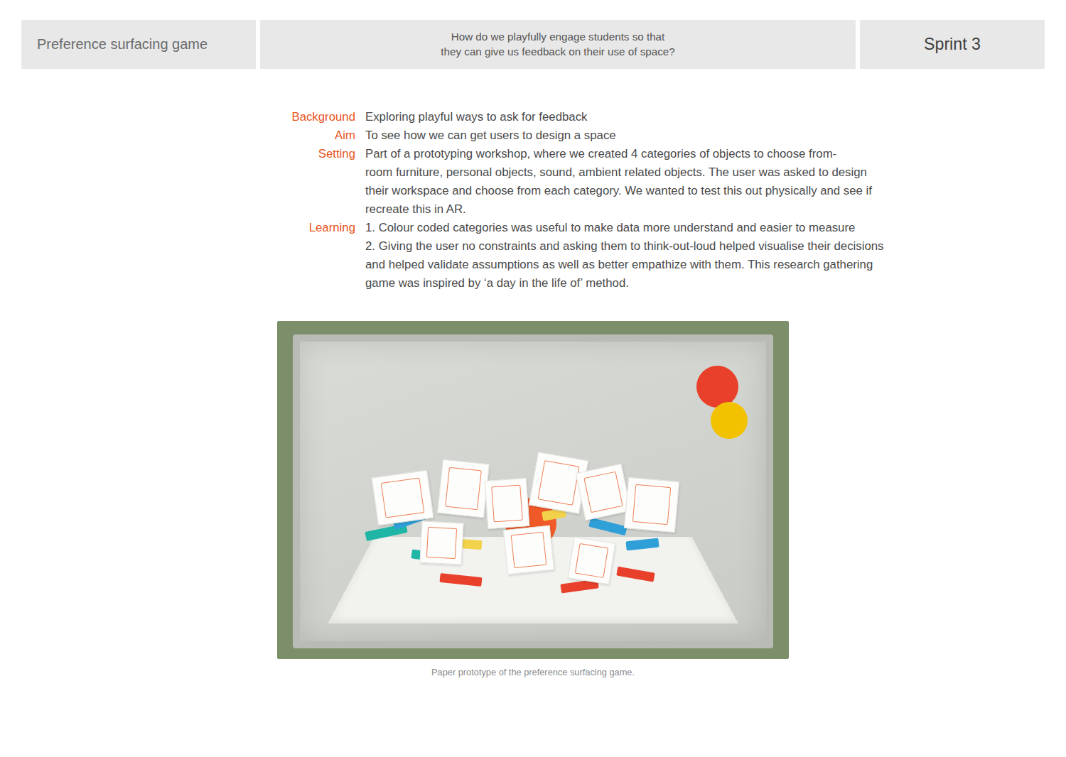Preference surfacing game
How do we playfully engage students so that
they can give us feedback on their use of space?
Sprint 3
Background
Exploring playful ways to ask for feedback
Aim
To see how we can get users to design a space
Setting
Part of a prototyping workshop, where we created 4 categories of objects to choose from-
room furniture, personal objects, sound, ambient related objects. The user was asked to design their workspace and choose from each category. We wanted to test this out physically and see if recreate this in AR.
Learning
1. Colour coded categories was useful to make data more understand and easier to measure
2. Giving the user no constraints and asking them to think-out-loud helped visualise their decisions and helped validate assumptions as well as better empathize with them. This research gathering game was inspired by ‘a day in the life of’ method.
Paper prototype of the preference surfacing game.